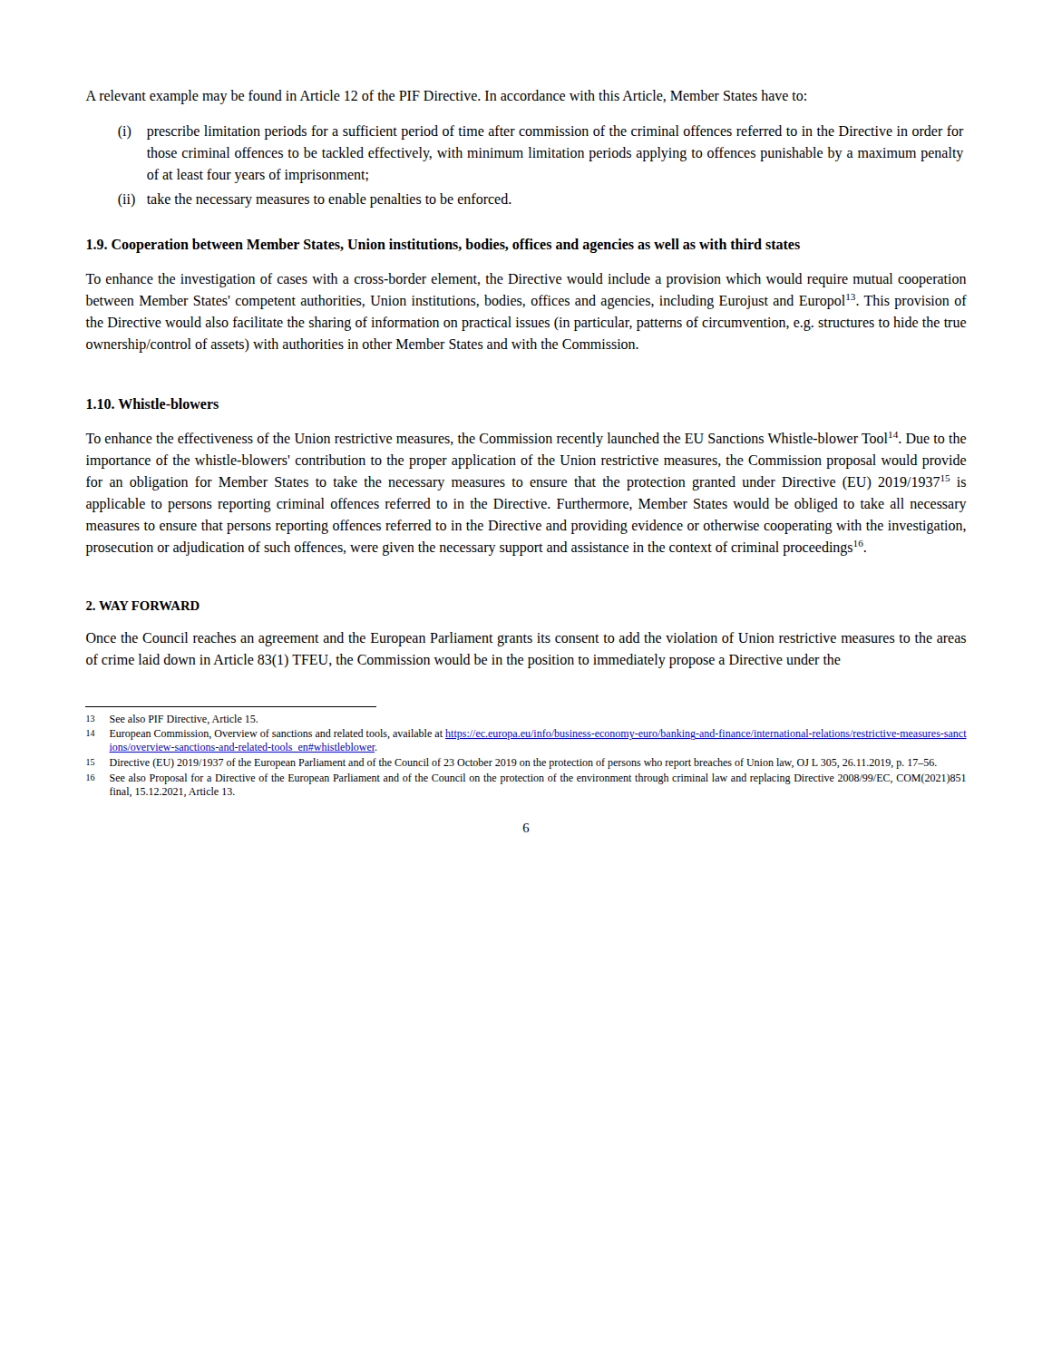A relevant example may be found in Article 12 of the PIF Directive. In accordance with this Article, Member States have to:
(i)
prescribe limitation periods for a sufficient period of time after commission of the criminal offences referred to in the Directive in order for those criminal offences to be tackled effectively, with minimum limitation periods applying to offences punishable by a maximum penalty of at least four years of imprisonment;
(ii)
take the necessary measures to enable penalties to be enforced.
1.9. Cooperation between Member States, Union institutions, bodies, offices and agencies as well as with third states
To enhance the investigation of cases with a cross-border element, the Directive would include a provision which would require mutual cooperation between Member States' competent authorities, Union institutions, bodies, offices and agencies, including Eurojust and Europol13. This provision of the Directive would also facilitate the sharing of information on practical issues (in particular, patterns of circumvention, e.g. structures to hide the true ownership/control of assets) with authorities in other Member States and with the Commission.
1.10. Whistle-blowers
To enhance the effectiveness of the Union restrictive measures, the Commission recently launched the EU Sanctions Whistle-blower Tool14. Due to the importance of the whistle-blowers' contribution to the proper application of the Union restrictive measures, the Commission proposal would provide for an obligation for Member States to take the necessary measures to ensure that the protection granted under Directive (EU) 2019/193715 is applicable to persons reporting criminal offences referred to in the Directive. Furthermore, Member States would be obliged to take all necessary measures to ensure that persons reporting offences referred to in the Directive and providing evidence or otherwise cooperating with the investigation, prosecution or adjudication of such offences, were given the necessary support and assistance in the context of criminal proceedings16.
2. Way forward
Once the Council reaches an agreement and the European Parliament grants its consent to add the violation of Union restrictive measures to the areas of crime laid down in Article 83(1) TFEU, the Commission would be in the position to immediately propose a Directive under the
13
See also PIF Directive, Article 15.
14
European Commission, Overview of sanctions and related tools, available at https://ec.europa.eu/info/business-economy-euro/banking-and-finance/international-relations/restrictive-measures-sanctions/overview-sanctions-and-related-tools_en#whistleblower.
15
Directive (EU) 2019/1937 of the European Parliament and of the Council of 23 October 2019 on the protection of persons who report breaches of Union law, OJ L 305, 26.11.2019, p. 17–56.
16
See also Proposal for a Directive of the European Parliament and of the Council on the protection of the environment through criminal law and replacing Directive 2008/99/EC, COM(2021)851 final, 15.12.2021, Article 13.
6